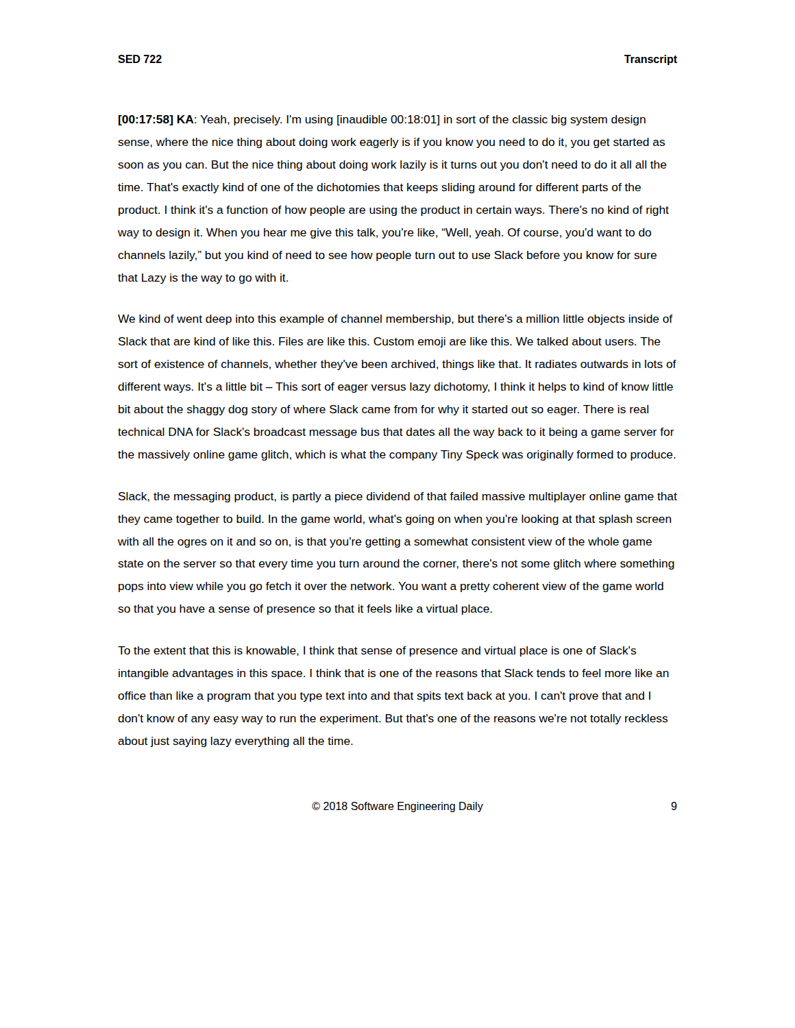SED 722 Transcript
[00:17:58] KA: Yeah, precisely. I'm using [inaudible 00:18:01] in sort of the classic big system design sense, where the nice thing about doing work eagerly is if you know you need to do it, you get started as soon as you can. But the nice thing about doing work lazily is it turns out you don't need to do it all all the time. That's exactly kind of one of the dichotomies that keeps sliding around for different parts of the product. I think it's a function of how people are using the product in certain ways. There's no kind of right way to design it. When you hear me give this talk, you're like, “Well, yeah. Of course, you'd want to do channels lazily,” but you kind of need to see how people turn out to use Slack before you know for sure that Lazy is the way to go with it.
We kind of went deep into this example of channel membership, but there's a million little objects inside of Slack that are kind of like this. Files are like this. Custom emoji are like this. We talked about users. The sort of existence of channels, whether they've been archived, things like that. It radiates outwards in lots of different ways. It's a little bit – This sort of eager versus lazy dichotomy, I think it helps to kind of know little bit about the shaggy dog story of where Slack came from for why it started out so eager. There is real technical DNA for Slack's broadcast message bus that dates all the way back to it being a game server for the massively online game glitch, which is what the company Tiny Speck was originally formed to produce.
Slack, the messaging product, is partly a piece dividend of that failed massive multiplayer online game that they came together to build. In the game world, what's going on when you're looking at that splash screen with all the ogres on it and so on, is that you're getting a somewhat consistent view of the whole game state on the server so that every time you turn around the corner, there's not some glitch where something pops into view while you go fetch it over the network. You want a pretty coherent view of the game world so that you have a sense of presence so that it feels like a virtual place.
To the extent that this is knowable, I think that sense of presence and virtual place is one of Slack's intangible advantages in this space. I think that is one of the reasons that Slack tends to feel more like an office than like a program that you type text into and that spits text back at you. I can't prove that and I don't know of any easy way to run the experiment. But that's one of the reasons we're not totally reckless about just saying lazy everything all the time.
© 2018 Software Engineering Daily 9